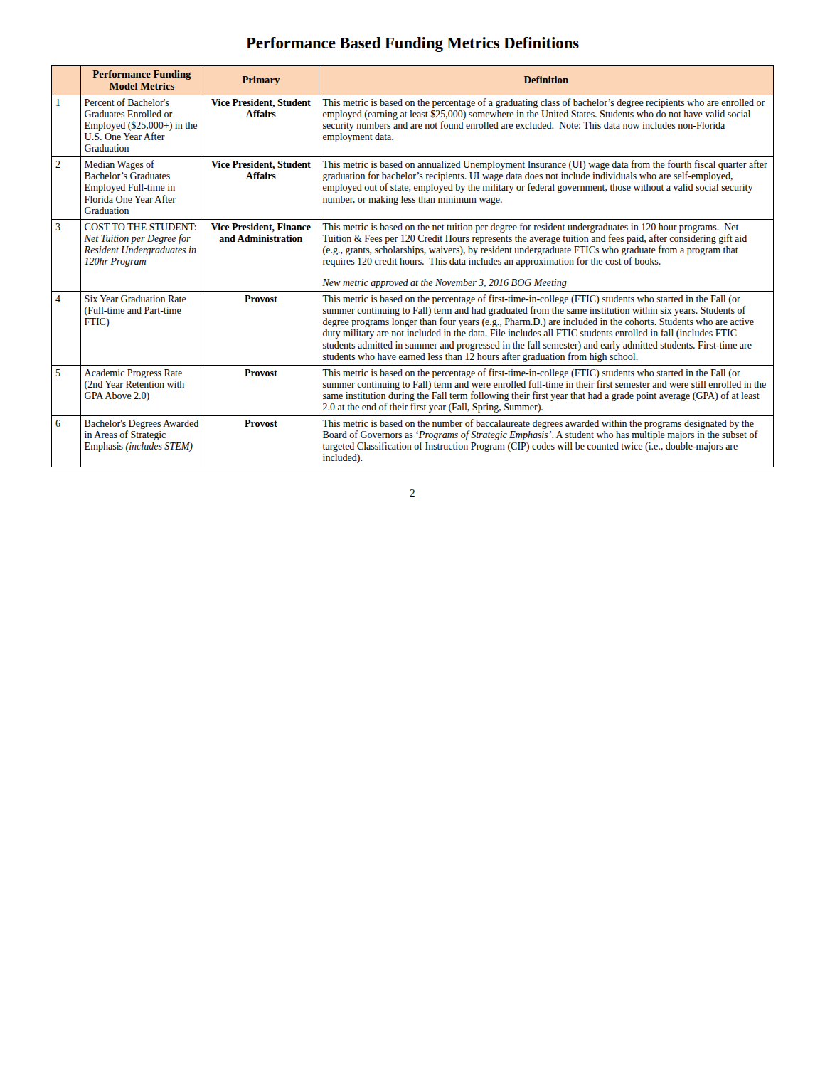Performance Based Funding Metrics Definitions
| | Performance Funding Model Metrics | Primary | Definition |
| --- | --- | --- | --- |
| 1 | Percent of Bachelor's Graduates Enrolled or Employed ($25,000+) in the U.S. One Year After Graduation | Vice President, Student Affairs | This metric is based on the percentage of a graduating class of bachelor’s degree recipients who are enrolled or employed (earning at least $25,000) somewhere in the United States. Students who do not have valid social security numbers and are not found enrolled are excluded. Note: This data now includes non-Florida employment data. |
| 2 | Median Wages of Bachelor’s Graduates Employed Full-time in Florida One Year After Graduation | Vice President, Student Affairs | This metric is based on annualized Unemployment Insurance (UI) wage data from the fourth fiscal quarter after graduation for bachelor’s recipients. UI wage data does not include individuals who are self-employed, employed out of state, employed by the military or federal government, those without a valid social security number, or making less than minimum wage. |
| 3 | COST TO THE STUDENT: Net Tuition per Degree for Resident Undergraduates in 120hr Program | Vice President, Finance and Administration | This metric is based on the net tuition per degree for resident undergraduates in 120 hour programs. Net Tuition & Fees per 120 Credit Hours represents the average tuition and fees paid, after considering gift aid (e.g., grants, scholarships, waivers), by resident undergraduate FTICs who graduate from a program that requires 120 credit hours. This data includes an approximation for the cost of books. New metric approved at the November 3, 2016 BOG Meeting |
| 4 | Six Year Graduation Rate (Full-time and Part-time FTIC) | Provost | This metric is based on the percentage of first-time-in-college (FTIC) students who started in the Fall (or summer continuing to Fall) term and had graduated from the same institution within six years. Students of degree programs longer than four years (e.g., Pharm.D.) are included in the cohorts. Students who are active duty military are not included in the data. File includes all FTIC students enrolled in fall (includes FTIC students admitted in summer and progressed in the fall semester) and early admitted students. First-time are students who have earned less than 12 hours after graduation from high school. |
| 5 | Academic Progress Rate (2nd Year Retention with GPA Above 2.0) | Provost | This metric is based on the percentage of first-time-in-college (FTIC) students who started in the Fall (or summer continuing to Fall) term and were enrolled full-time in their first semester and were still enrolled in the same institution during the Fall term following their first year that had a grade point average (GPA) of at least 2.0 at the end of their first year (Fall, Spring, Summer). |
| 6 | Bachelor's Degrees Awarded in Areas of Strategic Emphasis (includes STEM) | Provost | This metric is based on the number of baccalaureate degrees awarded within the programs designated by the Board of Governors as ‘ Programs of Strategic Emphasis’ . A student who has multiple majors in the subset of targeted Classification of Instruction Program (CIP) codes will be counted twice (i.e., double-majors are included). |
2